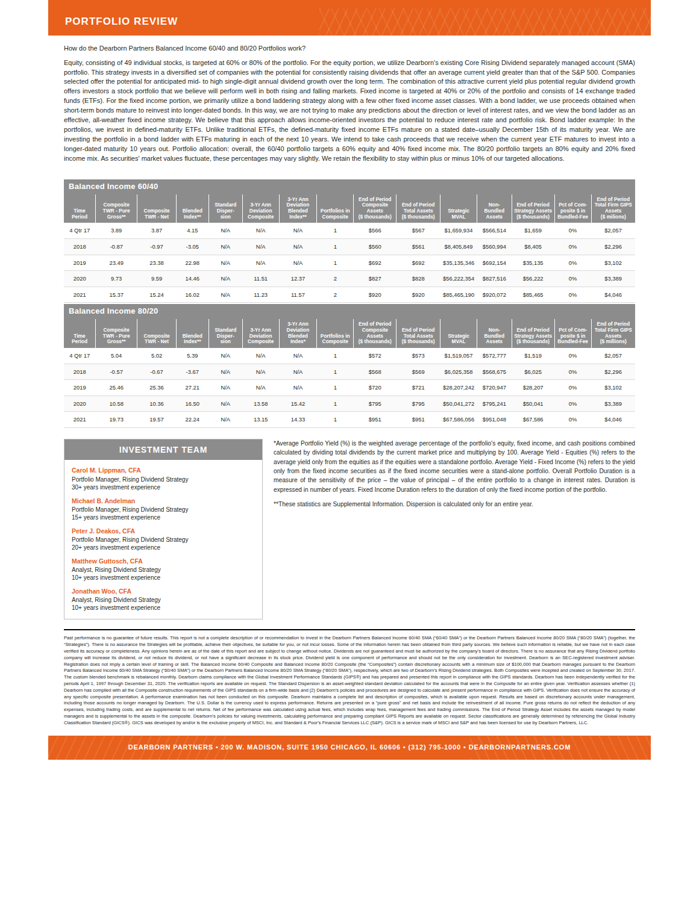PORTFOLIO REVIEW
How do the Dearborn Partners Balanced Income 60/40 and 80/20 Portfolios work?
Equity, consisting of 49 individual stocks, is targeted at 60% or 80% of the portfolio. For the equity portion, we utilize Dearborn's existing Core Rising Dividend separately managed account (SMA) portfolio. This strategy invests in a diversified set of companies with the potential for consistently raising dividends that offer an average current yield greater than that of the S&P 500. Companies selected offer the potential for anticipated mid- to high single-digit annual dividend growth over the long term. The combination of this attractive current yield plus potential regular dividend growth offers investors a stock portfolio that we believe will perform well in both rising and falling markets. Fixed income is targeted at 40% or 20% of the portfolio and consists of 14 exchange traded funds (ETFs). For the fixed income portion, we primarily utilize a bond laddering strategy along with a few other fixed income asset classes. With a bond ladder, we use proceeds obtained when short-term bonds mature to reinvest into longer-dated bonds. In this way, we are not trying to make any predictions about the direction or level of interest rates, and we view the bond ladder as an effective, all-weather fixed income strategy. We believe that this approach allows income-oriented investors the potential to reduce interest rate and portfolio risk. Bond ladder example: In the portfolios, we invest in defined-maturity ETFs. Unlike traditional ETFs, the defined-maturity fixed income ETFs mature on a stated date–usually December 15th of its maturity year. We are investing the portfolio in a bond ladder with ETFs maturing in each of the next 10 years. We intend to take cash proceeds that we receive when the current year ETF matures to invest into a longer-dated maturity 10 years out. Portfolio allocation: overall, the 60/40 portfolio targets a 60% equity and 40% fixed income mix. The 80/20 portfolio targets an 80% equity and 20% fixed income mix. As securities' market values fluctuate, these percentages may vary slightly. We retain the flexibility to stay within plus or minus 10% of our targeted allocations.
Balanced Income 60/40
| Time Period | Composite TWR - Pure Gross** | Composite TWR - Net | Blended Index** | Standard Disper- sion | 3-Yr Ann Deviation Composite | 3-Yr Ann Deviation Blended Index** | Portfolios in Composite | End of Period Composite Assets ($ thousands) | End of Period Total Assets ($ thousands) | Strategic MVAL | Non- Bundled Assets | End of Period Strategy Assets ($ thousands) | Pct of Com- posite $ in Bundled-Fee | End of Period Total Firm GIPS Assets ($ milions) |
| --- | --- | --- | --- | --- | --- | --- | --- | --- | --- | --- | --- | --- | --- | --- |
| 4 Qtr 17 | 3.89 | 3.87 | 4.15 | N/A | N/A | N/A | 1 | $566 | $567 | $1,659,934 | $566,514 | $1,659 | 0% | $2,057 |
| 2018 | -0.87 | -0.97 | -3.05 | N/A | N/A | N/A | 1 | $560 | $561 | $8,405,849 | $560,994 | $8,405 | 0% | $2,296 |
| 2019 | 23.49 | 23.38 | 22.98 | N/A | N/A | N/A | 1 | $692 | $692 | $35,135,346 | $692,154 | $35,135 | 0% | $3,102 |
| 2020 | 9.73 | 9.59 | 14.46 | N/A | 11.51 | 12.37 | 2 | $827 | $828 | $56,222,354 | $827,516 | $56,222 | 0% | $3,389 |
| 2021 | 15.37 | 15.24 | 16.02 | N/A | 11.23 | 11.57 | 2 | $920 | $920 | $85,465,190 | $920,072 | $85,465 | 0% | $4,046 |
Balanced Income 80/20
| Time Period | Composite TWR - Pure Gross** | Composite TWR - Net | Blended Index** | Standard Disper- sion | 3-Yr Ann Deviation Composite | 3-Yr Ann Deviation Blended Index* | Portfolios in Composite | End of Period Composite Assets ($ thousands) | End of Period Total Assets ($ thousands) | Strategic MVAL | Non- Bundled Assets | End of Period Strategy Assets ($ thousands) | Pct of Com- posite $ in Bundled-Fee | End of Period Total Firm GIPS Assets ($ millions) |
| --- | --- | --- | --- | --- | --- | --- | --- | --- | --- | --- | --- | --- | --- | --- |
| 4 Qtr 17 | 5.04 | 5.02 | 5.39 | N/A | N/A | N/A | 1 | $572 | $573 | $1,519,057 | $572,777 | $1,519 | 0% | $2,057 |
| 2018 | -0.57 | -0.67 | -3.67 | N/A | N/A | N/A | 1 | $568 | $569 | $6,025,358 | $568,675 | $6,025 | 0% | $2,296 |
| 2019 | 25.46 | 25.36 | 27.21 | N/A | N/A | N/A | 1 | $720 | $721 | $28,207,242 | $720,947 | $28,207 | 0% | $3,102 |
| 2020 | 10.58 | 10.36 | 16.50 | N/A | 13.58 | 15.42 | 1 | $795 | $795 | $50,041,272 | $795,241 | $50,041 | 0% | $3,389 |
| 2021 | 19.73 | 19.57 | 22.24 | N/A | 13.15 | 14.33 | 1 | $951 | $951 | $67,586,056 | $951,048 | $67,586 | 0% | $4,046 |
INVESTMENT TEAM
Carol M. Lippman, CFA
Portfolio Manager, Rising Dividend Strategy
30+ years investment experience
Michael B. Andelman
Portfolio Manager, Rising Dividend Strategy
15+ years investment experience
Peter J. Deakos, CFA
Portfolio Manager, Rising Dividend Strategy
20+ years investment experience
Matthew Guttosch, CFA
Analyst, Rising Dividend Strategy
10+ years investment experience
Jonathan Woo, CFA
Analyst, Rising Dividend Strategy
10+ years investment experience
*Average Portfolio Yield (%) is the weighted average percentage of the portfolio's equity, fixed income, and cash positions combined calculated by dividing total dividends by the current market price and multiplying by 100. Average Yield - Equities (%) refers to the average yield only from the equities as if the equities were a standalone portfolio. Average Yield - Fixed Income (%) refers to the yield only from the fixed income securities as if the fixed income securities were a stand-alone portfolio. Overall Portfolio Duration is a measure of the sensitivity of the price – the value of principal – of the entire portfolio to a change in interest rates. Duration is expressed in number of years. Fixed Income Duration refers to the duration of only the fixed income portion of the portfolio.
**These statistics are Supplemental Information. Dispersion is calculated only for an entire year.
Past performance is no guarantee of future results. This report is not a complete description of or recommendation to invest in the Dearborn Partners Balanced Income 60/40 SMA (“60/40 SMA”) or the Dearborn Partners Balanced Income 80/20 SMA (“80/20 SMA”) (together, the “Strategies”). There is no assurance the Strategies will be profitable, achieve their objectives, be suitable for you, or not incur losses. Some of the information herein has been obtained from third party sources. We believe such information is reliable, but we have not in each case verified its accuracy or completeness. Any opinions herein are as of the date of this report and are subject to change without notice. Dividends are not guaranteed and must be authorized by the company’s board of directors. There is no assurance that any Rising Dividend portfolio company will increase its dividend, or not reduce its dividend, or not have a significant decrease in its stock price. Dividend yield is one component of performance and should not be the only consideration for investment. Dearborn is an SEC-registered investment adviser. Registration does not imply a certain level of training or skill. The Balanced Income 60/40 Composite and Balanced Income 80/20 Composite (the “Composites”) contain discretionary accounts with a minimum size of $100,000 that Dearborn manages pursuant to the Dearborn Partners Balanced Income 60/40 SMA Strategy (“60/40 SMA”) or the Dearborn Partners Balanced Income 80/20 SMA Strategy (“80/20 SMA”), respectively, which are two of Dearborn’s Rising Dividend strategies. Both Composites were incepted and created on September 30, 2017. The custom blended benchmark is rebalanced monthly. Dearborn claims compliance with the Global Investment Performance Standards (GIPS®) and has prepared and presented this report in compliance with the GIPS standards. Dearborn has been independently verified for the periods April 1, 1997 through December 31, 2020. The verification reports are available on request. The Standard Dispersion is an asset-weighted standard deviation calculated for the accounts that were in the Composite for an entire given year. Verification assesses whether (1) Dearborn has complied with all the Composite construction requirements of the GIPS standards on a firm-wide basis and (2) Dearborn’s policies and procedures are designed to calculate and present performance in compliance with GIPS. Verification does not ensure the accuracy of any specific composite presentation. A performance examination has not been conducted on this composite. Dearborn maintains a complete list and description of composites, which is available upon request. Results are based on discretionary accounts under management, including those accounts no longer managed by Dearborn. The U.S. Dollar is the currency used to express performance. Returns are presented on a “pure gross” and net basis and include the reinvestment of all income. Pure gross returns do not reflect the deduction of any expenses, including trading costs, and are supplemental to net returns. Net of fee performance was calculated using actual fees, which includes wrap fees, management fees and trading commissions. The End of Period Strategy Asset includes the assets managed by model managers and is supplemental to the assets in the composite. Dearborn’s policies for valuing investments, calculating performance and preparing compliant GIPS Reports are available on request. Sector classifications are generally determined by referencing the Global Industry Classification Standard (GICS®). GICS was developed by and/or is the exclusive property of MSCI, Inc. and Standard & Poor’s Financial Services LLC (S&P). GICS is a service mark of MSCI and S&P and has been licensed for use by Dearborn Partners, LLC.
DEARBORN PARTNERS • 200 W. MADISON, SUITE 1950 CHICAGO, IL 60606 • (312) 795-1000 • DEARBORNPARTNERS.COM